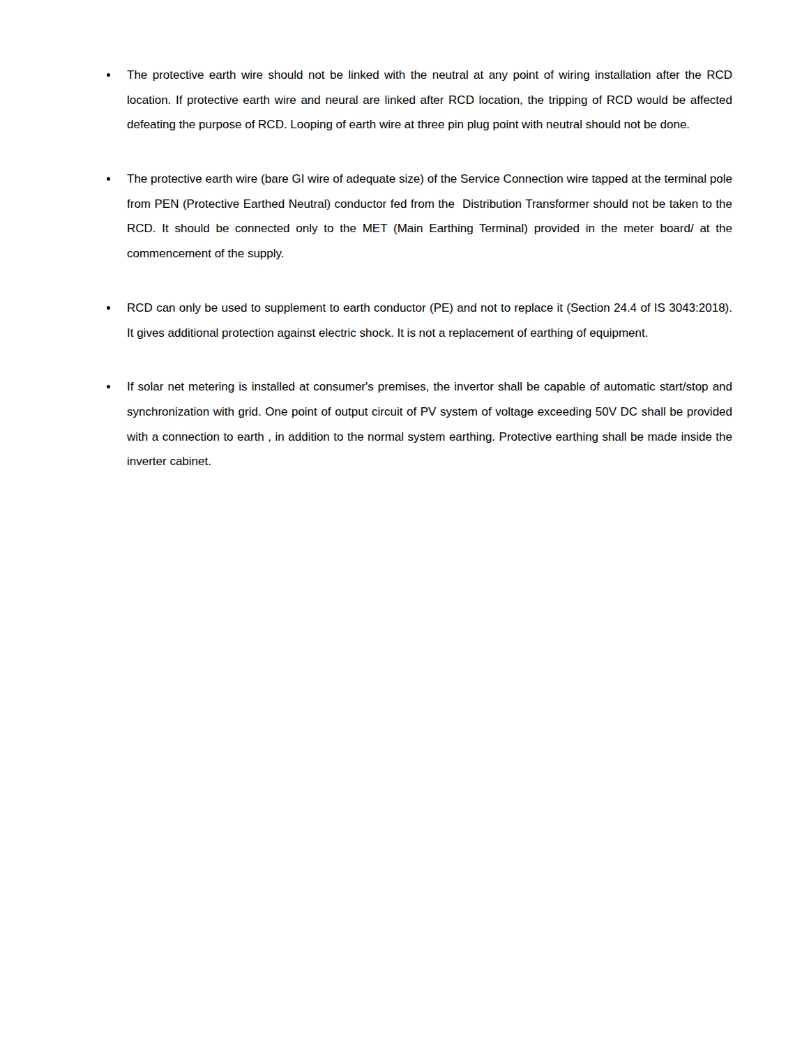The protective earth wire should not be linked with the neutral at any point of wiring installation after the RCD location. If protective earth wire and neural are linked after RCD location, the tripping of RCD would be affected defeating the purpose of RCD. Looping of earth wire at three pin plug point with neutral should not be done.
The protective earth wire (bare GI wire of adequate size) of the Service Connection wire tapped at the terminal pole from PEN (Protective Earthed Neutral) conductor fed from the Distribution Transformer should not be taken to the RCD. It should be connected only to the MET (Main Earthing Terminal) provided in the meter board/ at the commencement of the supply.
RCD can only be used to supplement to earth conductor (PE) and not to replace it (Section 24.4 of IS 3043:2018). It gives additional protection against electric shock. It is not a replacement of earthing of equipment.
If solar net metering is installed at consumer's premises, the invertor shall be capable of automatic start/stop and synchronization with grid. One point of output circuit of PV system of voltage exceeding 50V DC shall be provided with a connection to earth , in addition to the normal system earthing. Protective earthing shall be made inside the inverter cabinet.